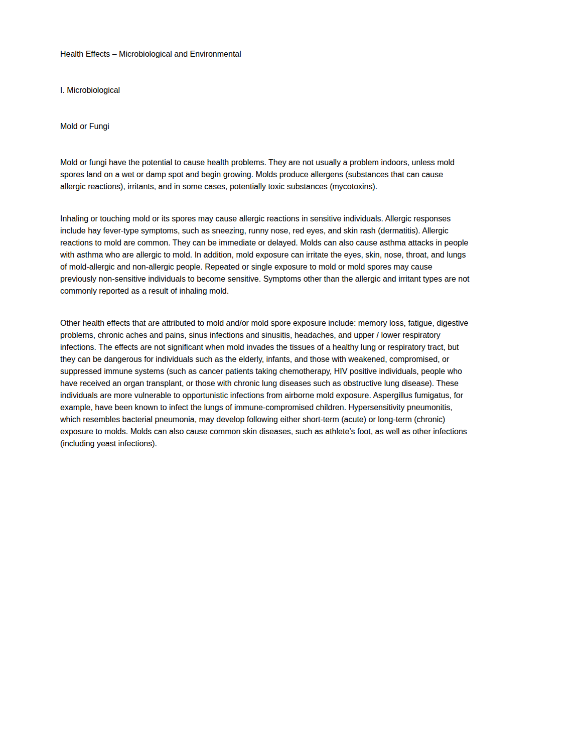Health Effects – Microbiological and Environmental
I. Microbiological
Mold or Fungi
Mold or fungi have the potential to cause health problems. They are not usually a problem indoors, unless mold spores land on a wet or damp spot and begin growing. Molds produce allergens (substances that can cause allergic reactions), irritants, and in some cases, potentially toxic substances (mycotoxins).
Inhaling or touching mold or its spores may cause allergic reactions in sensitive individuals. Allergic responses include hay fever-type symptoms, such as sneezing, runny nose, red eyes, and skin rash (dermatitis). Allergic reactions to mold are common. They can be immediate or delayed. Molds can also cause asthma attacks in people with asthma who are allergic to mold. In addition, mold exposure can irritate the eyes, skin, nose, throat, and lungs of mold-allergic and non-allergic people. Repeated or single exposure to mold or mold spores may cause previously non-sensitive individuals to become sensitive. Symptoms other than the allergic and irritant types are not commonly reported as a result of inhaling mold.
Other health effects that are attributed to mold and/or mold spore exposure include: memory loss, fatigue, digestive problems, chronic aches and pains, sinus infections and sinusitis, headaches, and upper / lower respiratory infections. The effects are not significant when mold invades the tissues of a healthy lung or respiratory tract, but they can be dangerous for individuals such as the elderly, infants, and those with weakened, compromised, or suppressed immune systems (such as cancer patients taking chemotherapy, HIV positive individuals, people who have received an organ transplant, or those with chronic lung diseases such as obstructive lung disease). These individuals are more vulnerable to opportunistic infections from airborne mold exposure. Aspergillus fumigatus, for example, have been known to infect the lungs of immune-compromised children. Hypersensitivity pneumonitis, which resembles bacterial pneumonia, may develop following either short-term (acute) or long-term (chronic) exposure to molds. Molds can also cause common skin diseases, such as athlete’s foot, as well as other infections (including yeast infections).